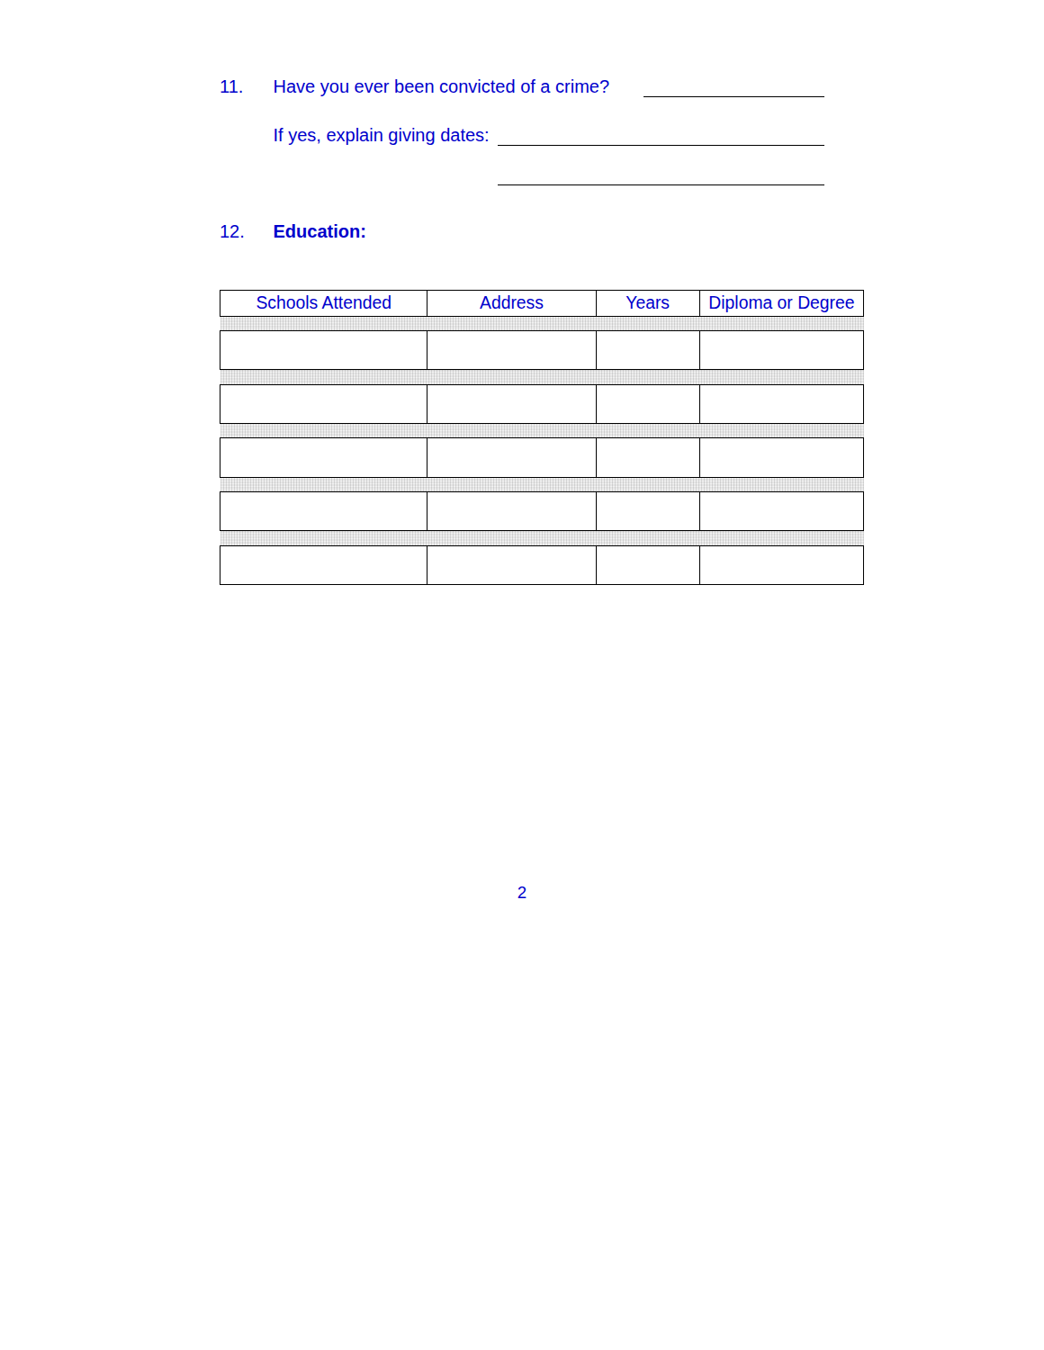11.
Have you ever been convicted of a crime?
If yes, explain giving dates:
12.
Education:
| Schools Attended | Address | Years | Diploma or Degree |
| --- | --- | --- | --- |
2